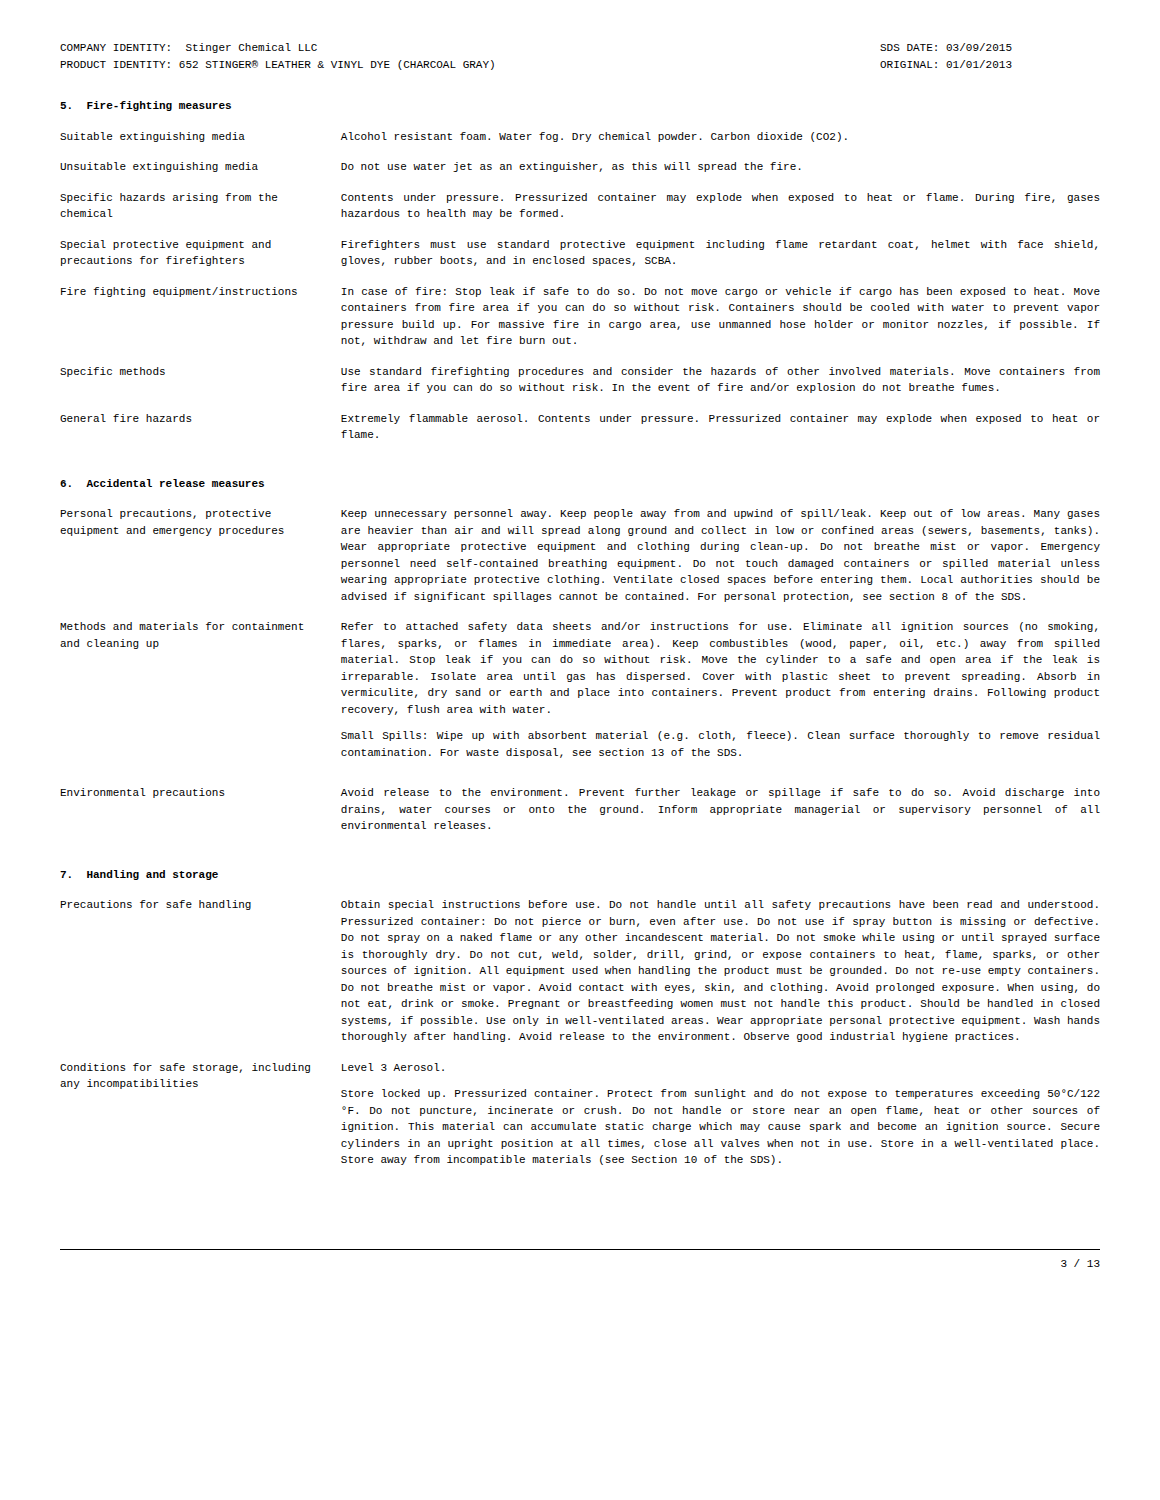COMPANY IDENTITY: Stinger Chemical LLC
SDS DATE: 03/09/2015
PRODUCT IDENTITY: 652 STINGER® LEATHER & VINYL DYE (CHARCOAL GRAY)
ORIGINAL: 01/01/2013
5. Fire-fighting measures
| Suitable extinguishing media | Alcohol resistant foam. Water fog. Dry chemical powder. Carbon dioxide (CO2). |
| Unsuitable extinguishing media | Do not use water jet as an extinguisher, as this will spread the fire. |
| Specific hazards arising from the chemical | Contents under pressure. Pressurized container may explode when exposed to heat or flame. During fire, gases hazardous to health may be formed. |
| Special protective equipment and precautions for firefighters | Firefighters must use standard protective equipment including flame retardant coat, helmet with face shield, gloves, rubber boots, and in enclosed spaces, SCBA. |
| Fire fighting equipment/instructions | In case of fire: Stop leak if safe to do so. Do not move cargo or vehicle if cargo has been exposed to heat. Move containers from fire area if you can do so without risk. Containers should be cooled with water to prevent vapor pressure build up. For massive fire in cargo area, use unmanned hose holder or monitor nozzles, if possible. If not, withdraw and let fire burn out. |
| Specific methods | Use standard firefighting procedures and consider the hazards of other involved materials. Move containers from fire area if you can do so without risk. In the event of fire and/or explosion do not breathe fumes. |
| General fire hazards | Extremely flammable aerosol. Contents under pressure. Pressurized container may explode when exposed to heat or flame. |
6. Accidental release measures
| Personal precautions, protective equipment and emergency procedures | Keep unnecessary personnel away. Keep people away from and upwind of spill/leak. Keep out of low areas. Many gases are heavier than air and will spread along ground and collect in low or confined areas (sewers, basements, tanks). Wear appropriate protective equipment and clothing during clean-up. Do not breathe mist or vapor. Emergency personnel need self-contained breathing equipment. Do not touch damaged containers or spilled material unless wearing appropriate protective clothing. Ventilate closed spaces before entering them. Local authorities should be advised if significant spillages cannot be contained. For personal protection, see section 8 of the SDS. |
| Methods and materials for containment and cleaning up | Refer to attached safety data sheets and/or instructions for use. Eliminate all ignition sources (no smoking, flares, sparks, or flames in immediate area). Keep combustibles (wood, paper, oil, etc.) away from spilled material. Stop leak if you can do so without risk. Move the cylinder to a safe and open area if the leak is irreparable. Isolate area until gas has dispersed. Cover with plastic sheet to prevent spreading. Absorb in vermiculite, dry sand or earth and place into containers. Prevent product from entering drains. Following product recovery, flush area with water. Small Spills: Wipe up with absorbent material (e.g. cloth, fleece). Clean surface thoroughly to remove residual contamination. For waste disposal, see section 13 of the SDS. |
| Environmental precautions | Avoid release to the environment. Prevent further leakage or spillage if safe to do so. Avoid discharge into drains, water courses or onto the ground. Inform appropriate managerial or supervisory personnel of all environmental releases. |
7. Handling and storage
| Precautions for safe handling | Obtain special instructions before use. Do not handle until all safety precautions have been read and understood. Pressurized container: Do not pierce or burn, even after use. Do not use if spray button is missing or defective. Do not spray on a naked flame or any other incandescent material. Do not smoke while using or until sprayed surface is thoroughly dry. Do not cut, weld, solder, drill, grind, or expose containers to heat, flame, sparks, or other sources of ignition. All equipment used when handling the product must be grounded. Do not re-use empty containers. Do not breathe mist or vapor. Avoid contact with eyes, skin, and clothing. Avoid prolonged exposure. When using, do not eat, drink or smoke. Pregnant or breastfeeding women must not handle this product. Should be handled in closed systems, if possible. Use only in well-ventilated areas. Wear appropriate personal protective equipment. Wash hands thoroughly after handling. Avoid release to the environment. Observe good industrial hygiene practices. |
| Conditions for safe storage, including any incompatibilities | Level 3 Aerosol. Store locked up. Pressurized container. Protect from sunlight and do not expose to temperatures exceeding 50°C/122 °F. Do not puncture, incinerate or crush. Do not handle or store near an open flame, heat or other sources of ignition. This material can accumulate static charge which may cause spark and become an ignition source. Secure cylinders in an upright position at all times, close all valves when not in use. Store in a well-ventilated place. Store away from incompatible materials (see Section 10 of the SDS). |
3 / 13